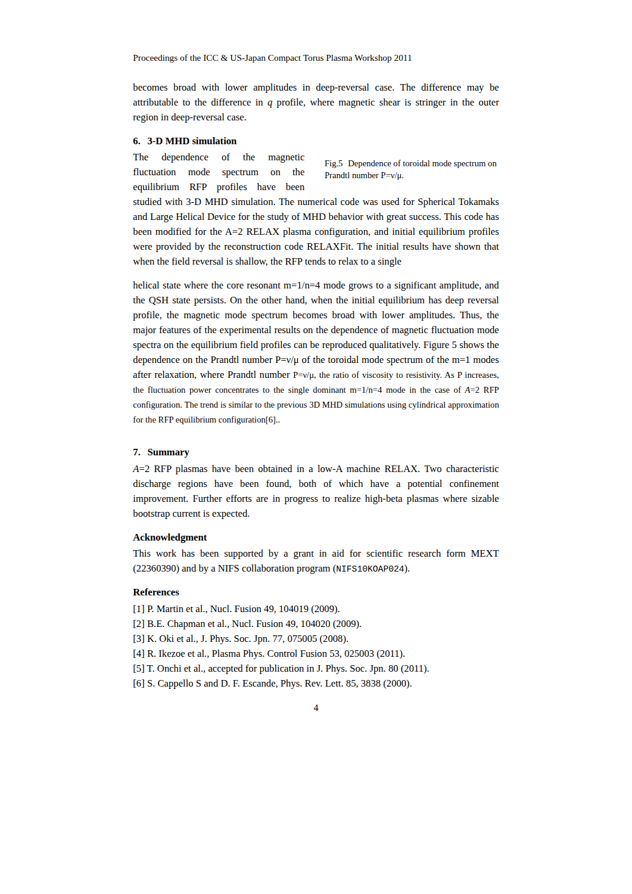Proceedings of the ICC & US-Japan Compact Torus Plasma Workshop 2011
becomes broad with lower amplitudes in deep-reversal case. The difference may be attributable to the difference in q profile, where magnetic shear is stringer in the outer region in deep-reversal case.
6. 3-D MHD simulation
Fig.5 Dependence of toroidal mode spectrum on Prandtl number P=ν/μ.
The dependence of the magnetic fluctuation mode spectrum on the equilibrium RFP profiles have been studied with 3-D MHD simulation. The numerical code was used for Spherical Tokamaks and Large Helical Device for the study of MHD behavior with great success. This code has been modified for the A=2 RELAX plasma configuration, and initial equilibrium profiles were provided by the reconstruction code RELAXFit. The initial results have shown that when the field reversal is shallow, the RFP tends to relax to a single
helical state where the core resonant m=1/n=4 mode grows to a significant amplitude, and the QSH state persists. On the other hand, when the initial equilibrium has deep reversal profile, the magnetic mode spectrum becomes broad with lower amplitudes. Thus, the major features of the experimental results on the dependence of magnetic fluctuation mode spectra on the equilibrium field profiles can be reproduced qualitatively. Figure 5 shows the dependence on the Prandtl number P=ν/μ of the toroidal mode spectrum of the m=1 modes after relaxation, where Prandtl number P=ν/μ, the ratio of viscosity to resistivity. As P increases, the fluctuation power concentrates to the single dominant m=1/n=4 mode in the case of A=2 RFP configuration. The trend is similar to the previous 3D MHD simulations using cylindrical approximation for the RFP equilibrium configuration[6]..
7. Summary
A=2 RFP plasmas have been obtained in a low-A machine RELAX. Two characteristic discharge regions have been found, both of which have a potential confinement improvement. Further efforts are in progress to realize high-beta plasmas where sizable bootstrap current is expected.
Acknowledgment
This work has been supported by a grant in aid for scientific research form MEXT (22360390) and by a NIFS collaboration program (NIFS10KOAP024).
References
[1] P. Martin et al., Nucl. Fusion 49, 104019 (2009).
[2] B.E. Chapman et al., Nucl. Fusion 49, 104020 (2009).
[3] K. Oki et al., J. Phys. Soc. Jpn. 77, 075005 (2008).
[4] R. Ikezoe et al., Plasma Phys. Control Fusion 53, 025003 (2011).
[5] T. Onchi et al., accepted for publication in J. Phys. Soc. Jpn. 80 (2011).
[6] S. Cappello S and D. F. Escande, Phys. Rev. Lett. 85, 3838 (2000).
4